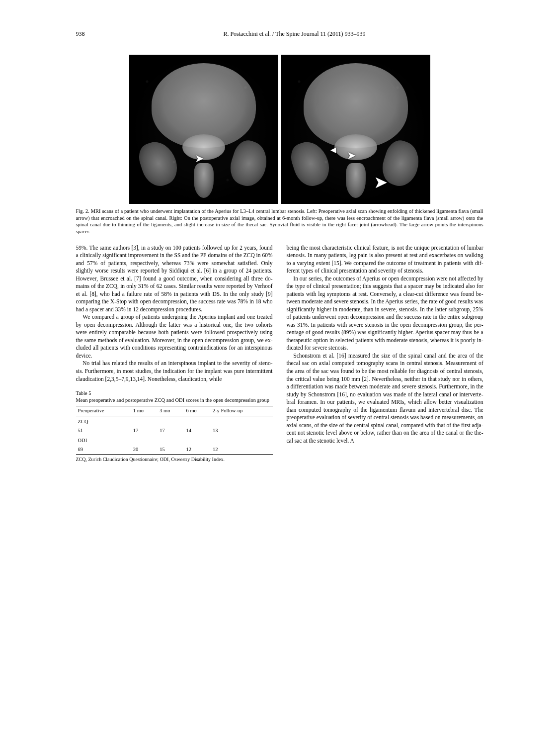938
R. Postacchini et al. / The Spine Journal 11 (2011) 933–939
➤
◂ ➤ ➤
Fig. 2. MRI scans of a patient who underwent implantation of the Aperius for L3–L4 central lumbar stenosis. Left: Preoperative axial scan showing enfolding of thickened ligamenta flava (small arrow) that encroached on the spinal canal. Right: On the postoperative axial image, obtained at 6-month follow-up, there was less encroachment of the ligamenta flava (small arrow) onto the spinal canal due to thinning of the ligaments, and slight increase in size of the thecal sac. Synovial fluid is visible in the right facet joint (arrowhead). The large arrow points the interspinous spacer.
59%. The same authors [3], in a study on 100 patients followed up for 2 years, found a clinically significant improvement in the SS and the PF domains of the ZCQ in 60% and 57% of patients, respectively, whereas 73% were somewhat satisfied. Only slightly worse results were reported by Siddiqui et al. [6] in a group of 24 patients. However, Brussee et al. [7] found a good outcome, when considering all three domains of the ZCQ, in only 31% of 62 cases. Similar results were reported by Verhoof et al. [8], who had a failure rate of 58% in patients with DS. In the only study [9] comparing the X-Stop with open decompression, the success rate was 78% in 18 who had a spacer and 33% in 12 decompression procedures.
We compared a group of patients undergoing the Aperius implant and one treated by open decompression. Although the latter was a historical one, the two cohorts were entirely comparable because both patients were followed prospectively using the same methods of evaluation. Moreover, in the open decompression group, we excluded all patients with conditions representing contraindications for an interspinous device.
No trial has related the results of an interspinous implant to the severity of stenosis. Furthermore, in most studies, the indication for the implant was pure intermittent claudication [2,3,5–7,9,13,14]. Nonetheless, claudication, while
Table 5
Mean preoperative and postoperative ZCQ and ODI scores in the open decompression group
| Preoperative | 1 mo | 3 mo | 6 mo | 2-y Follow-up |
| --- | --- | --- | --- | --- |
| ZCQ |
| 51 | 17 | 17 | 14 | 13 |
| ODI |
| 69 | 20 | 15 | 12 | 12 |
ZCQ, Zurich Claudication Questionnaire; ODI, Oswestry Disability Index.
being the most characteristic clinical feature, is not the unique presentation of lumbar stenosis. In many patients, leg pain is also present at rest and exacerbates on walking to a varying extent [15]. We compared the outcome of treatment in patients with different types of clinical presentation and severity of stenosis.
In our series, the outcomes of Aperius or open decompression were not affected by the type of clinical presentation; this suggests that a spacer may be indicated also for patients with leg symptoms at rest. Conversely, a clear-cut difference was found between moderate and severe stenosis. In the Aperius series, the rate of good results was significantly higher in moderate, than in severe, stenosis. In the latter subgroup, 25% of patients underwent open decompression and the success rate in the entire subgroup was 31%. In patients with severe stenosis in the open decompression group, the percentage of good results (89%) was significantly higher. Aperius spacer may thus be a therapeutic option in selected patients with moderate stenosis, whereas it is poorly indicated for severe stenosis.
Schonstrom et al. [16] measured the size of the spinal canal and the area of the thecal sac on axial computed tomography scans in central stenosis. Measurement of the area of the sac was found to be the most reliable for diagnosis of central stenosis, the critical value being 100 mm [2]. Nevertheless, neither in that study nor in others, a differentiation was made between moderate and severe stenosis. Furthermore, in the study by Schonstrom [16], no evaluation was made of the lateral canal or intervertebral foramen. In our patients, we evaluated MRIs, which allow better visualization than computed tomography of the ligamentum flavum and intervertebral disc. The preoperative evaluation of severity of central stenosis was based on measurements, on axial scans, of the size of the central spinal canal, compared with that of the first adjacent not stenotic level above or below, rather than on the area of the canal or the thecal sac at the stenotic level. A